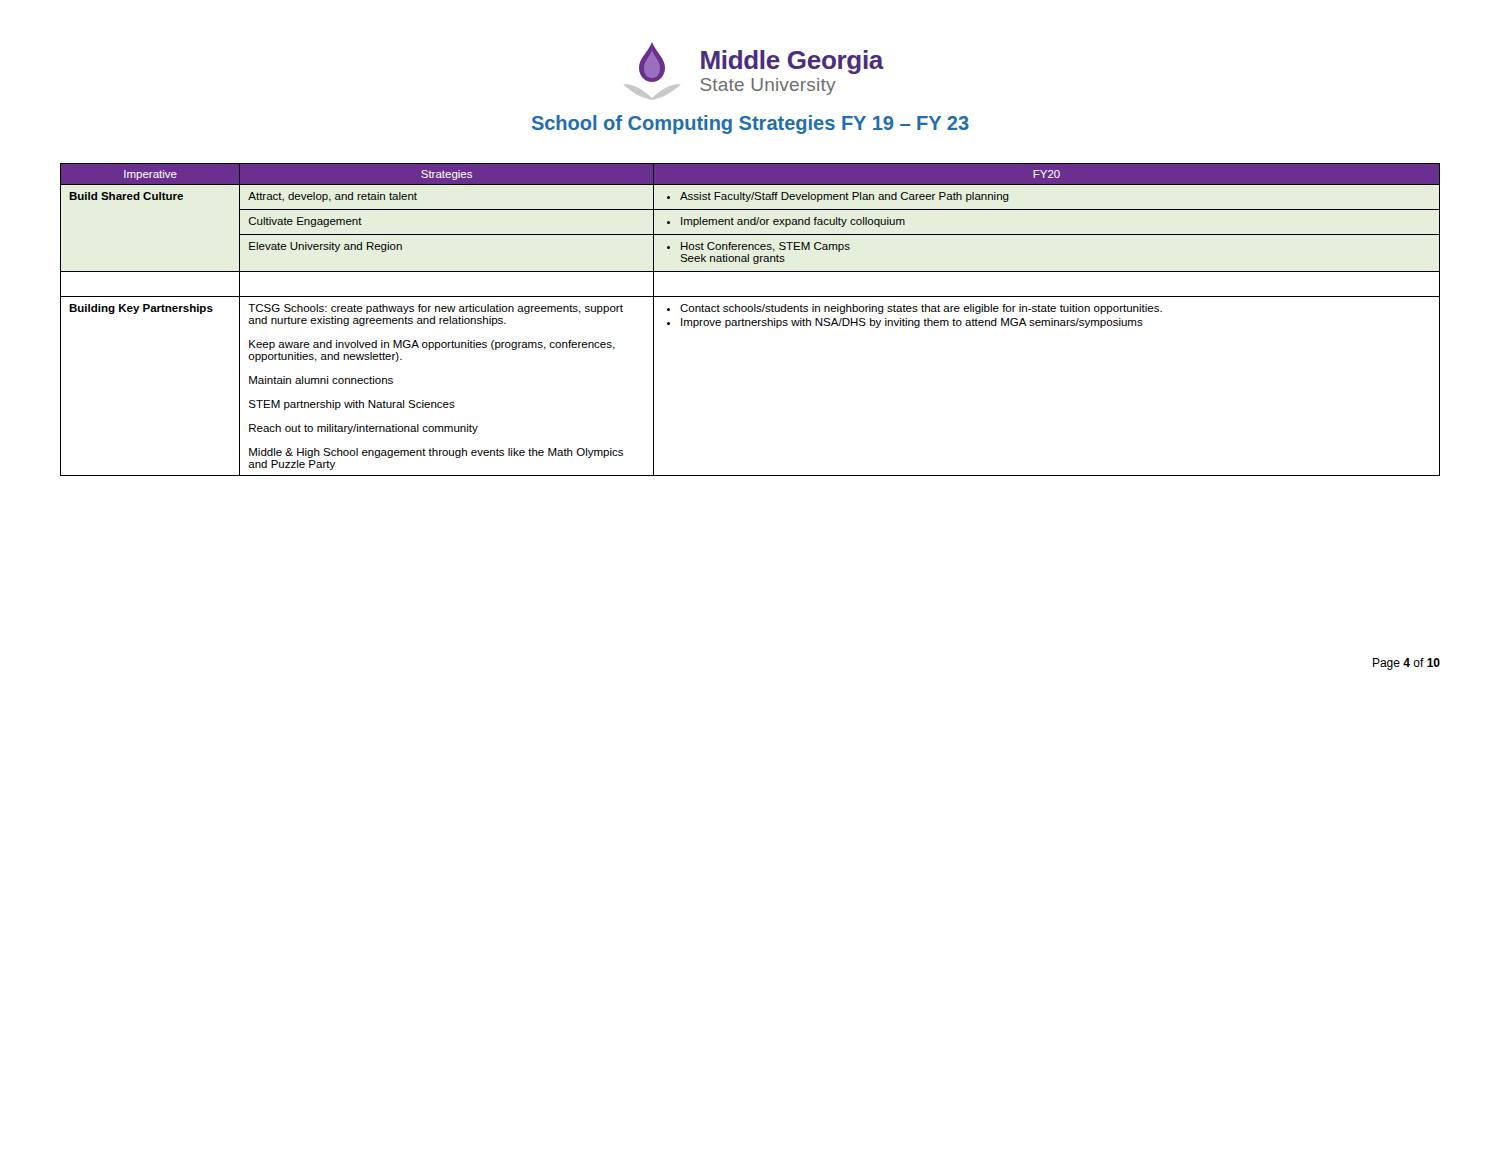Middle Georgia
State University
School of Computing Strategies FY 19 – FY 23
| Imperative | Strategies | FY20 |
| --- | --- | --- |
| Build Shared Culture | Attract, develop, and retain talent | Assist Faculty/Staff Development Plan and Career Path planning |
| Cultivate Engagement | Implement and/or expand faculty colloquium |
| Elevate University and Region | Host Conferences, STEM Camps Seek national grants |
| Building Key Partnerships | TCSG Schools: create pathways for new articulation agreements, support and nurture existing agreements and relationships. Keep aware and involved in MGA opportunities (programs, conferences, opportunities, and newsletter). Maintain alumni connections STEM partnership with Natural Sciences Reach out to military/international community Middle & High School engagement through events like the Math Olympics and Puzzle Party | Contact schools/students in neighboring states that are eligible for in-state tuition opportunities. Improve partnerships with NSA/DHS by inviting them to attend MGA seminars/symposiums |
Page 4 of 10